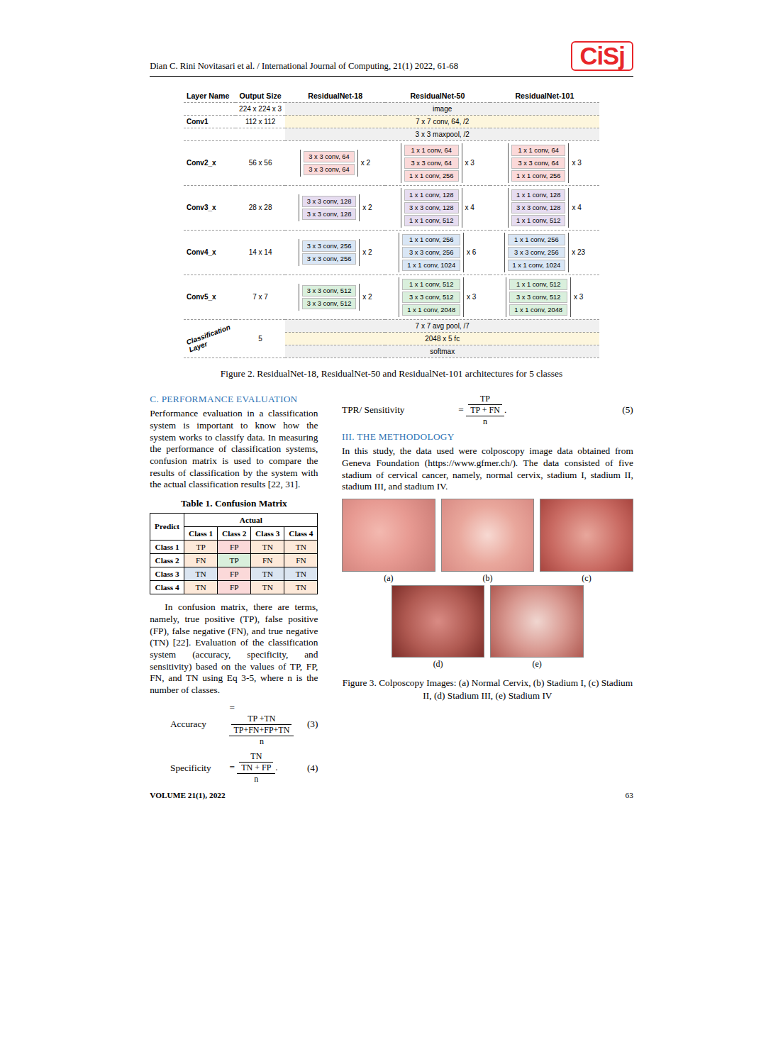Dian C. Rini Novitasari et al. / International Journal of Computing, 21(1) 2022, 61-68
CiSj
| Layer Name | Output Size | ResidualNet-18 | ResidualNet-50 | ResidualNet-101 |
| --- | --- | --- | --- | --- |
| | 224 x 224 x 3 | image |
| Conv1 | 112 x 112 | 7 x 7 conv, 64, /2 |
| | | 3 x 3 maxpool, /2 |
| Conv2_x | 56 x 56 | 3 x 3 conv, 64 3 x 3 conv, 64 x 2 | 1 x 1 conv, 64 3 x 3 conv, 64 1 x 1 conv, 256 x 3 | 1 x 1 conv, 64 3 x 3 conv, 64 1 x 1 conv, 256 x 3 |
| Conv3_x | 28 x 28 | 3 x 3 conv, 128 3 x 3 conv, 128 x 2 | 1 x 1 conv, 128 3 x 3 conv, 128 1 x 1 conv, 512 x 4 | 1 x 1 conv, 128 3 x 3 conv, 128 1 x 1 conv, 512 x 4 |
| Conv4_x | 14 x 14 | 3 x 3 conv, 256 3 x 3 conv, 256 x 2 | 1 x 1 conv, 256 3 x 3 conv, 256 1 x 1 conv, 1024 x 6 | 1 x 1 conv, 256 3 x 3 conv, 256 1 x 1 conv, 1024 x 23 |
| Conv5_x | 7 x 7 | 3 x 3 conv, 512 3 x 3 conv, 512 x 2 | 1 x 1 conv, 512 3 x 3 conv, 512 1 x 1 conv, 2048 x 3 | 1 x 1 conv, 512 3 x 3 conv, 512 1 x 1 conv, 2048 x 3 |
| Classification Layer | 5 | 7 x 7 avg pool, /7 |
| 2048 x 5 fc |
| softmax |
Figure 2. ResidualNet-18, ResidualNet-50 and ResidualNet-101 architectures for 5 classes
C. PERFORMANCE EVALUATION
Performance evaluation in a classification system is important to know how the system works to classify data. In measuring the performance of classification systems, confusion matrix is used to compare the results of classification by the system with the actual classification results [22, 31].
Table 1. Confusion Matrix
| Predict | Actual |
| --- | --- |
| Class 1 | Class 2 | Class 3 | Class 4 |
| Class 1 | TP | FP | TN | TN |
| Class 2 | FN | TP | FN | FN |
| Class 3 | TN | FP | TN | TN |
| Class 4 | TN | FP | TN | TN |
In confusion matrix, there are terms, namely, true positive (TP), false positive (FP), false negative (FN), and true negative (TN) [22]. Evaluation of the classification system (accuracy, specificity, and sensitivity) based on the values of TP, FP, FN, and TN using Eq 3-5, where n is the number of classes.
Accuracy = TP +TN TP+FN+FP+TN n (3)
Specificity = TN TN + FP n . (4)
TPR/ Sensitivity = TP TP + FN n . (5)
III. THE METHODOLOGY
In this study, the data used were colposcopy image data obtained from Geneva Foundation (https://www.gfmer.ch/). The data consisted of five stadium of cervical cancer, namely, normal cervix, stadium I, stadium II, stadium III, and stadium IV.
(a)
(b)
(c)
(d)
(e)
Figure 3. Colposcopy Images: (a) Normal Cervix, (b) Stadium I, (c) Stadium II, (d) Stadium III, (e) Stadium IV
VOLUME 21(1), 2022
63